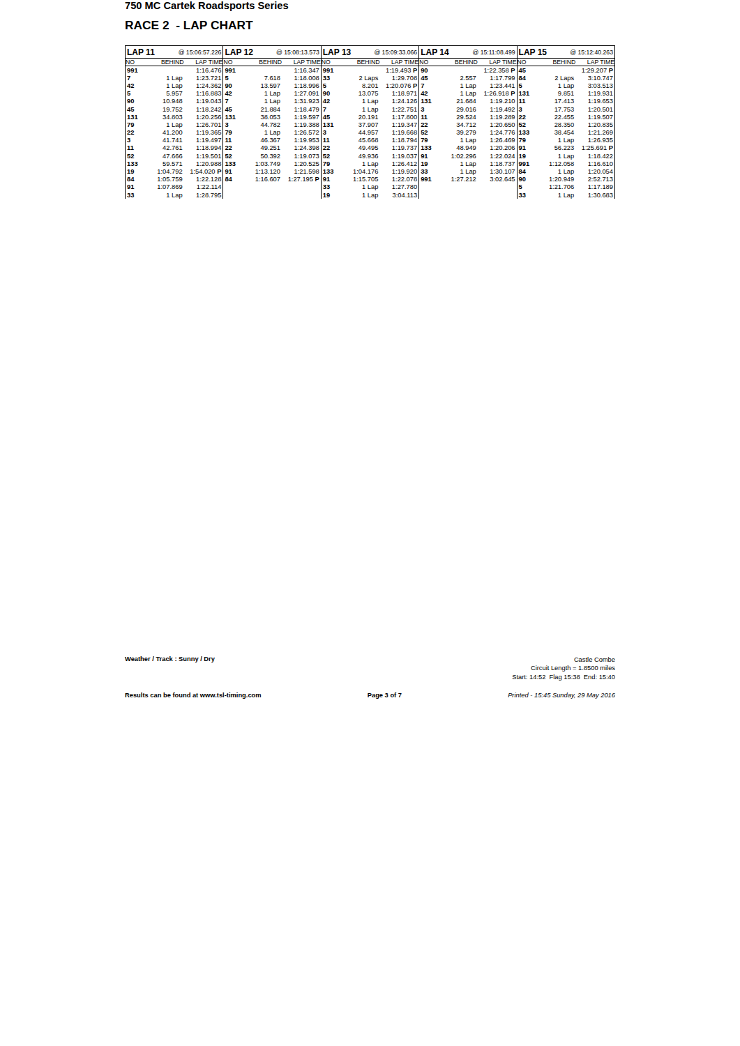750 MC Cartek Roadsports Series
RACE 2 - LAP CHART
| LAP 11 @ 15:06:57.226 / NO / BEHIND / LAP TIME / / --- / --- / --- / / 991 / / 1:16.476 / / 7 / 1 Lap / 1:23.721 / / 42 / 1 Lap / 1:24.362 / / 5 / 5.957 / 1:16.883 / / 90 / 10.948 / 1:19.043 / / 45 / 19.752 / 1:18.242 / / 131 / 34.803 / 1:20.256 / / 79 / 1 Lap / 1:26.701 / / 22 / 41.200 / 1:19.365 / / 3 / 41.741 / 1:19.497 / / 11 / 42.761 / 1:18.994 / / 52 / 47.666 / 1:19.501 / / 133 / 59.571 / 1:20.988 / / 19 / 1:04.792 / 1:54.020 P / / 84 / 1:05.759 / 1:22.128 / / 91 / 1:07.869 / 1:22.114 / / 33 / 1 Lap / 1:28.795 / | LAP 12 @ 15:08:13.573 / NO / BEHIND / LAP TIME / / --- / --- / --- / / 991 / / 1:16.347 / / 5 / 7.618 / 1:18.008 / / 90 / 13.597 / 1:18.996 / / 42 / 1 Lap / 1:27.091 / / 7 / 1 Lap / 1:31.923 / / 45 / 21.884 / 1:18.479 / / 131 / 38.053 / 1:19.597 / / 3 / 44.782 / 1:19.388 / / 79 / 1 Lap / 1:26.572 / / 11 / 46.367 / 1:19.953 / / 22 / 49.251 / 1:24.398 / / 52 / 50.392 / 1:19.073 / / 133 / 1:03.749 / 1:20.525 / / 91 / 1:13.120 / 1:21.598 / / 84 / 1:16.607 / 1:27.195 P / | LAP 13 @ 15:09:33.066 / NO / BEHIND / LAP TIME / / --- / --- / --- / / 991 / / 1:19.493 P / / 33 / 2 Laps / 1:29.708 / / 5 / 8.201 / 1:20.076 P / / 90 / 13.075 / 1:18.971 / / 42 / 1 Lap / 1:24.126 / / 7 / 1 Lap / 1:22.751 / / 45 / 20.191 / 1:17.800 / / 131 / 37.907 / 1:19.347 / / 3 / 44.957 / 1:19.668 / / 11 / 45.668 / 1:18.794 / / 22 / 49.495 / 1:19.737 / / 52 / 49.936 / 1:19.037 / / 79 / 1 Lap / 1:26.412 / / 133 / 1:04.176 / 1:19.920 / / 91 / 1:15.705 / 1:22.078 / / 33 / 1 Lap / 1:27.780 / / 19 / 1 Lap / 3:04.113 / | LAP 14 @ 15:11:08.499 / NO / BEHIND / LAP TIME / / --- / --- / --- / / 90 / / 1:22.358 P / / 45 / 2.557 / 1:17.799 / / 7 / 1 Lap / 1:23.441 / / 42 / 1 Lap / 1:26.918 P / / 131 / 21.684 / 1:19.210 / / 3 / 29.016 / 1:19.492 / / 11 / 29.524 / 1:19.289 / / 22 / 34.712 / 1:20.650 / / 52 / 39.279 / 1:24.776 / / 79 / 1 Lap / 1:26.469 / / 133 / 48.949 / 1:20.206 / / 91 / 1:02.296 / 1:22.024 / / 19 / 1 Lap / 1:18.737 / / 33 / 1 Lap / 1:30.107 / / 991 / 1:27.212 / 3:02.645 / | LAP 15 @ 15:12:40.263 / NO / BEHIND / LAP TIME / / --- / --- / --- / / 45 / / 1:29.207 P / / 84 / 2 Laps / 3:10.747 / / 5 / 1 Lap / 3:03.513 / / 131 / 9.851 / 1:19.931 / / 11 / 17.413 / 1:19.653 / / 3 / 17.753 / 1:20.501 / / 22 / 22.455 / 1:19.507 / / 52 / 28.350 / 1:20.835 / / 133 / 38.454 / 1:21.269 / / 79 / 1 Lap / 1:26.935 / / 91 / 56.223 / 1:25.691 P / / 19 / 1 Lap / 1:18.422 / / 991 / 1:12.058 / 1:16.610 / / 84 / 1 Lap / 1:20.054 / / 90 / 1:20.949 / 2:52.713 / / 5 / 1:21.706 / 1:17.189 / / 33 / 1 Lap / 1:30.683 / |
Castle Combe
Circuit Length = 1.8500 miles
Start: 14:52 Flag 15:38 End: 15:40
Weather / Track : Sunny / Dry
Results can be found at www.tsl-timing.com Printed - 15:45 Sunday, 29 May 2016
Page 3 of 7